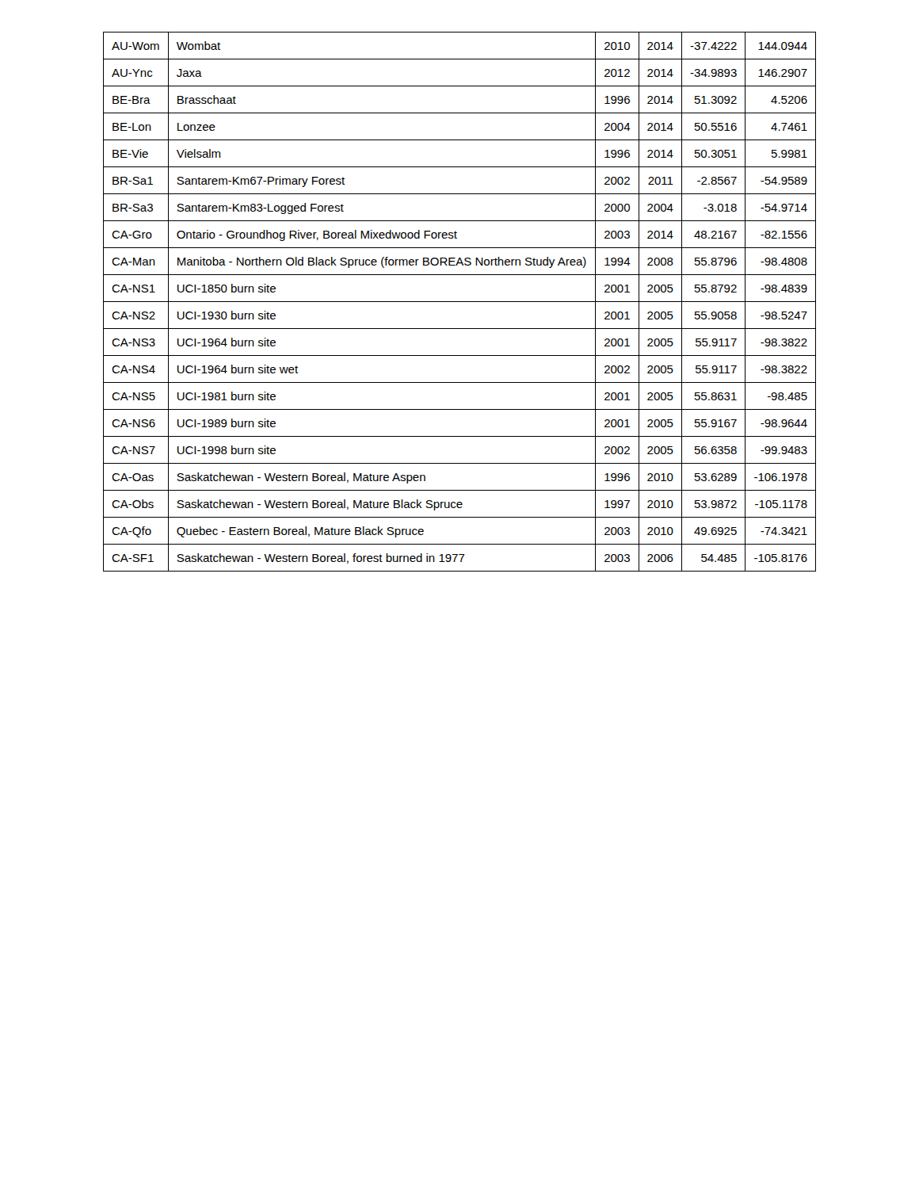| AU-Wom | Wombat | 2010 | 2014 | -37.4222 | 144.0944 |
| AU-Ync | Jaxa | 2012 | 2014 | -34.9893 | 146.2907 |
| BE-Bra | Brasschaat | 1996 | 2014 | 51.3092 | 4.5206 |
| BE-Lon | Lonzee | 2004 | 2014 | 50.5516 | 4.7461 |
| BE-Vie | Vielsalm | 1996 | 2014 | 50.3051 | 5.9981 |
| BR-Sa1 | Santarem-Km67-Primary Forest | 2002 | 2011 | -2.8567 | -54.9589 |
| BR-Sa3 | Santarem-Km83-Logged Forest | 2000 | 2004 | -3.018 | -54.9714 |
| CA-Gro | Ontario - Groundhog River, Boreal Mixedwood Forest | 2003 | 2014 | 48.2167 | -82.1556 |
| CA-Man | Manitoba - Northern Old Black Spruce (former BOREAS Northern Study Area) | 1994 | 2008 | 55.8796 | -98.4808 |
| CA-NS1 | UCI-1850 burn site | 2001 | 2005 | 55.8792 | -98.4839 |
| CA-NS2 | UCI-1930 burn site | 2001 | 2005 | 55.9058 | -98.5247 |
| CA-NS3 | UCI-1964 burn site | 2001 | 2005 | 55.9117 | -98.3822 |
| CA-NS4 | UCI-1964 burn site wet | 2002 | 2005 | 55.9117 | -98.3822 |
| CA-NS5 | UCI-1981 burn site | 2001 | 2005 | 55.8631 | -98.485 |
| CA-NS6 | UCI-1989 burn site | 2001 | 2005 | 55.9167 | -98.9644 |
| CA-NS7 | UCI-1998 burn site | 2002 | 2005 | 56.6358 | -99.9483 |
| CA-Oas | Saskatchewan - Western Boreal, Mature Aspen | 1996 | 2010 | 53.6289 | -106.1978 |
| CA-Obs | Saskatchewan - Western Boreal, Mature Black Spruce | 1997 | 2010 | 53.9872 | -105.1178 |
| CA-Qfo | Quebec - Eastern Boreal, Mature Black Spruce | 2003 | 2010 | 49.6925 | -74.3421 |
| CA-SF1 | Saskatchewan - Western Boreal, forest burned in 1977 | 2003 | 2006 | 54.485 | -105.8176 |